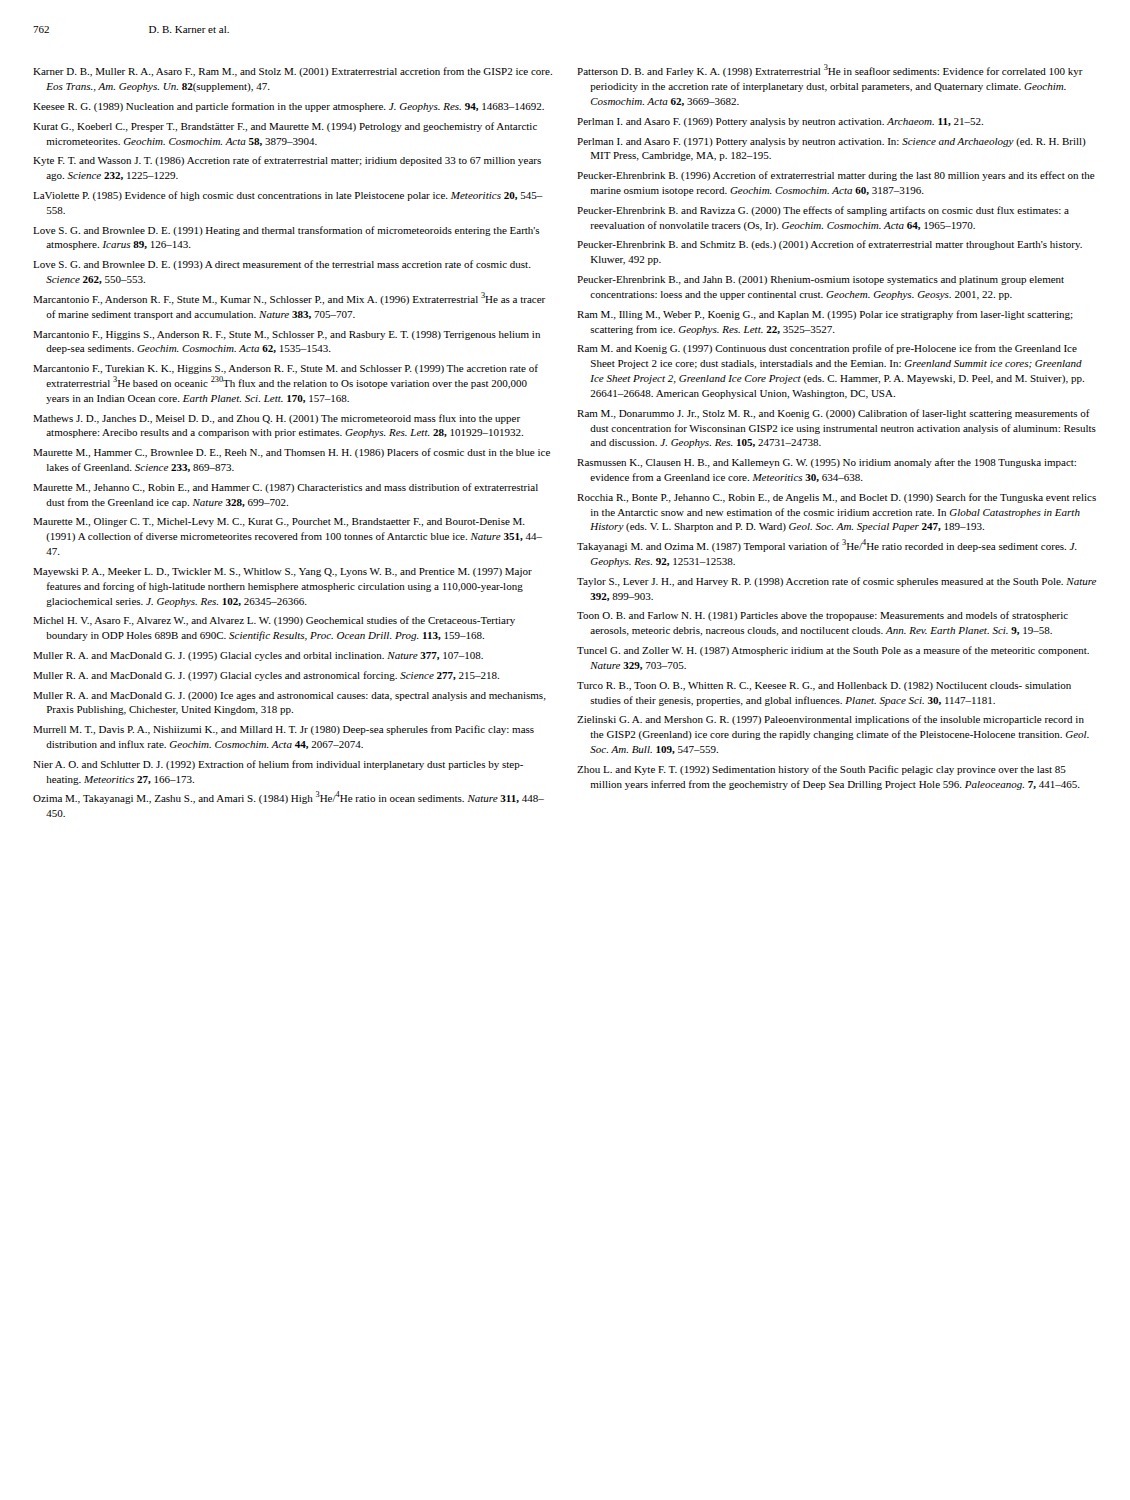762 D. B. Karner et al.
Karner D. B., Muller R. A., Asaro F., Ram M., and Stolz M. (2001) Extraterrestrial accretion from the GISP2 ice core. Eos Trans., Am. Geophys. Un. 82(supplement), 47.
Keesee R. G. (1989) Nucleation and particle formation in the upper atmosphere. J. Geophys. Res. 94, 14683–14692.
Kurat G., Koeberl C., Presper T., Brandstätter F., and Maurette M. (1994) Petrology and geochemistry of Antarctic micrometeorites. Geochim. Cosmochim. Acta 58, 3879–3904.
Kyte F. T. and Wasson J. T. (1986) Accretion rate of extraterrestrial matter; iridium deposited 33 to 67 million years ago. Science 232, 1225–1229.
LaViolette P. (1985) Evidence of high cosmic dust concentrations in late Pleistocene polar ice. Meteoritics 20, 545–558.
Love S. G. and Brownlee D. E. (1991) Heating and thermal transformation of micrometeoroids entering the Earth's atmosphere. Icarus 89, 126–143.
Love S. G. and Brownlee D. E. (1993) A direct measurement of the terrestrial mass accretion rate of cosmic dust. Science 262, 550–553.
Marcantonio F., Anderson R. F., Stute M., Kumar N., Schlosser P., and Mix A. (1996) Extraterrestrial 3He as a tracer of marine sediment transport and accumulation. Nature 383, 705–707.
Marcantonio F., Higgins S., Anderson R. F., Stute M., Schlosser P., and Rasbury E. T. (1998) Terrigenous helium in deep-sea sediments. Geochim. Cosmochim. Acta 62, 1535–1543.
Marcantonio F., Turekian K. K., Higgins S., Anderson R. F., Stute M. and Schlosser P. (1999) The accretion rate of extraterrestrial 3He based on oceanic 230Th flux and the relation to Os isotope variation over the past 200,000 years in an Indian Ocean core. Earth Planet. Sci. Lett. 170, 157–168.
Mathews J. D., Janches D., Meisel D. D., and Zhou Q. H. (2001) The micrometeoroid mass flux into the upper atmosphere: Arecibo results and a comparison with prior estimates. Geophys. Res. Lett. 28, 101929–101932.
Maurette M., Hammer C., Brownlee D. E., Reeh N., and Thomsen H. H. (1986) Placers of cosmic dust in the blue ice lakes of Greenland. Science 233, 869–873.
Maurette M., Jehanno C., Robin E., and Hammer C. (1987) Characteristics and mass distribution of extraterrestrial dust from the Greenland ice cap. Nature 328, 699–702.
Maurette M., Olinger C. T., Michel-Levy M. C., Kurat G., Pourchet M., Brandstaetter F., and Bourot-Denise M. (1991) A collection of diverse micrometeorites recovered from 100 tonnes of Antarctic blue ice. Nature 351, 44–47.
Mayewski P. A., Meeker L. D., Twickler M. S., Whitlow S., Yang Q., Lyons W. B., and Prentice M. (1997) Major features and forcing of high-latitude northern hemisphere atmospheric circulation using a 110,000-year-long glaciochemical series. J. Geophys. Res. 102, 26345–26366.
Michel H. V., Asaro F., Alvarez W., and Alvarez L. W. (1990) Geochemical studies of the Cretaceous-Tertiary boundary in ODP Holes 689B and 690C. Scientific Results, Proc. Ocean Drill. Prog. 113, 159–168.
Muller R. A. and MacDonald G. J. (1995) Glacial cycles and orbital inclination. Nature 377, 107–108.
Muller R. A. and MacDonald G. J. (1997) Glacial cycles and astronomical forcing. Science 277, 215–218.
Muller R. A. and MacDonald G. J. (2000) Ice ages and astronomical causes: data, spectral analysis and mechanisms, Praxis Publishing, Chichester, United Kingdom, 318 pp.
Murrell M. T., Davis P. A., Nishiizumi K., and Millard H. T. Jr (1980) Deep-sea spherules from Pacific clay: mass distribution and influx rate. Geochim. Cosmochim. Acta 44, 2067–2074.
Nier A. O. and Schlutter D. J. (1992) Extraction of helium from individual interplanetary dust particles by step-heating. Meteoritics 27, 166–173.
Ozima M., Takayanagi M., Zashu S., and Amari S. (1984) High 3He/4He ratio in ocean sediments. Nature 311, 448–450.
Patterson D. B. and Farley K. A. (1998) Extraterrestrial 3He in seafloor sediments: Evidence for correlated 100 kyr periodicity in the accretion rate of interplanetary dust, orbital parameters, and Quaternary climate. Geochim. Cosmochim. Acta 62, 3669–3682.
Perlman I. and Asaro F. (1969) Pottery analysis by neutron activation. Archaeom. 11, 21–52.
Perlman I. and Asaro F. (1971) Pottery analysis by neutron activation. In: Science and Archaeology (ed. R. H. Brill) MIT Press, Cambridge, MA, p. 182–195.
Peucker-Ehrenbrink B. (1996) Accretion of extraterrestrial matter during the last 80 million years and its effect on the marine osmium isotope record. Geochim. Cosmochim. Acta 60, 3187–3196.
Peucker-Ehrenbrink B. and Ravizza G. (2000) The effects of sampling artifacts on cosmic dust flux estimates: a reevaluation of nonvolatile tracers (Os, Ir). Geochim. Cosmochim. Acta 64, 1965–1970.
Peucker-Ehrenbrink B. and Schmitz B. (eds.) (2001) Accretion of extraterrestrial matter throughout Earth's history. Kluwer, 492 pp.
Peucker-Ehrenbrink B., and Jahn B. (2001) Rhenium-osmium isotope systematics and platinum group element concentrations: loess and the upper continental crust. Geochem. Geophys. Geosys. 2001, 22. pp.
Ram M., Illing M., Weber P., Koenig G., and Kaplan M. (1995) Polar ice stratigraphy from laser-light scattering; scattering from ice. Geophys. Res. Lett. 22, 3525–3527.
Ram M. and Koenig G. (1997) Continuous dust concentration profile of pre-Holocene ice from the Greenland Ice Sheet Project 2 ice core; dust stadials, interstadials and the Eemian. In: Greenland Summit ice cores; Greenland Ice Sheet Project 2, Greenland Ice Core Project (eds. C. Hammer, P. A. Mayewski, D. Peel, and M. Stuiver), pp. 26641–26648. American Geophysical Union, Washington, DC, USA.
Ram M., Donarummo J. Jr., Stolz M. R., and Koenig G. (2000) Calibration of laser-light scattering measurements of dust concentration for Wisconsinan GISP2 ice using instrumental neutron activation analysis of aluminum: Results and discussion. J. Geophys. Res. 105, 24731–24738.
Rasmussen K., Clausen H. B., and Kallemeyn G. W. (1995) No iridium anomaly after the 1908 Tunguska impact: evidence from a Greenland ice core. Meteoritics 30, 634–638.
Rocchia R., Bonte P., Jehanno C., Robin E., de Angelis M., and Boclet D. (1990) Search for the Tunguska event relics in the Antarctic snow and new estimation of the cosmic iridium accretion rate. In Global Catastrophes in Earth History (eds. V. L. Sharpton and P. D. Ward) Geol. Soc. Am. Special Paper 247, 189–193.
Takayanagi M. and Ozima M. (1987) Temporal variation of 3He/4He ratio recorded in deep-sea sediment cores. J. Geophys. Res. 92, 12531–12538.
Taylor S., Lever J. H., and Harvey R. P. (1998) Accretion rate of cosmic spherules measured at the South Pole. Nature 392, 899–903.
Toon O. B. and Farlow N. H. (1981) Particles above the tropopause: Measurements and models of stratospheric aerosols, meteoric debris, nacreous clouds, and noctilucent clouds. Ann. Rev. Earth Planet. Sci. 9, 19–58.
Tuncel G. and Zoller W. H. (1987) Atmospheric iridium at the South Pole as a measure of the meteoritic component. Nature 329, 703–705.
Turco R. B., Toon O. B., Whitten R. C., Keesee R. G., and Hollenback D. (1982) Noctilucent clouds- simulation studies of their genesis, properties, and global influences. Planet. Space Sci. 30, 1147–1181.
Zielinski G. A. and Mershon G. R. (1997) Paleoenvironmental implications of the insoluble microparticle record in the GISP2 (Greenland) ice core during the rapidly changing climate of the Pleistocene-Holocene transition. Geol. Soc. Am. Bull. 109, 547–559.
Zhou L. and Kyte F. T. (1992) Sedimentation history of the South Pacific pelagic clay province over the last 85 million years inferred from the geochemistry of Deep Sea Drilling Project Hole 596. Paleoceanog. 7, 441–465.